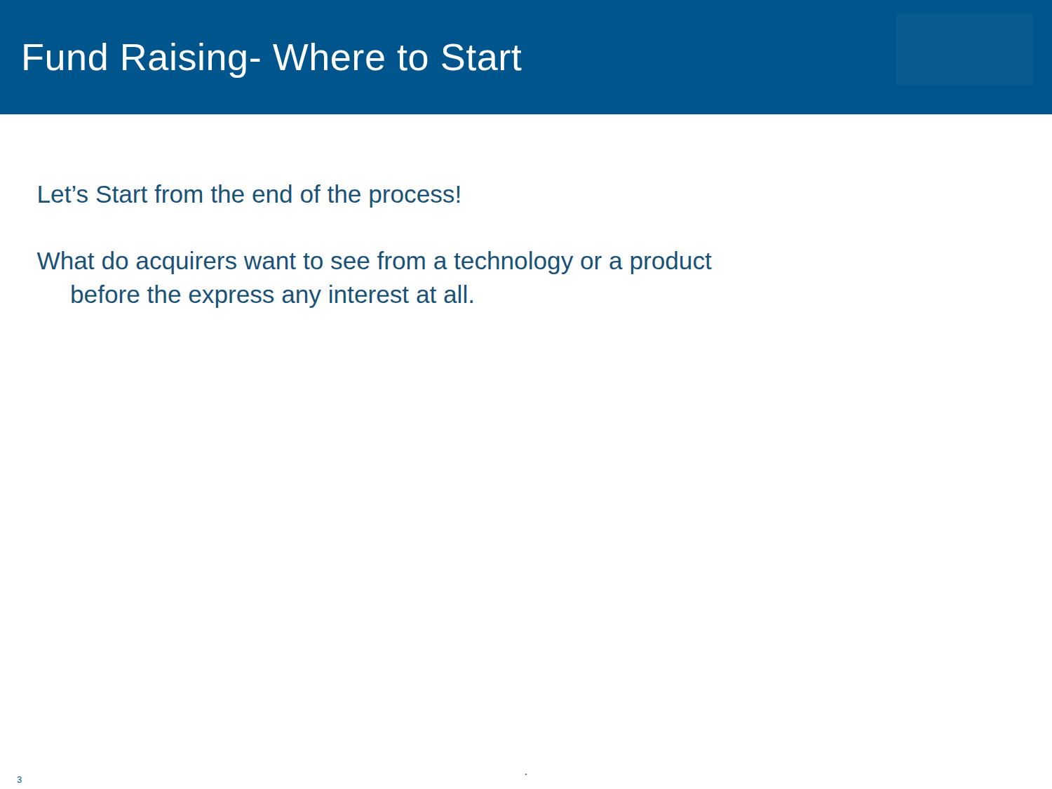Fund Raising- Where to Start
Let’s Start from the end of the process!
What do acquirers want to see from a technology or a productbefore the express any interest at all.
3 .